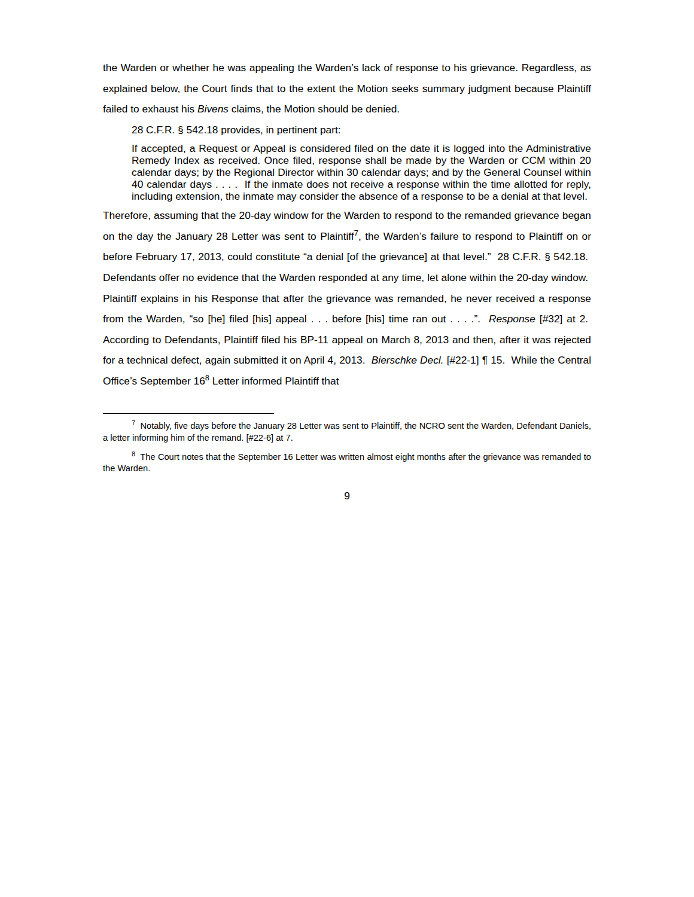the Warden or whether he was appealing the Warden’s lack of response to his grievance. Regardless, as explained below, the Court finds that to the extent the Motion seeks summary judgment because Plaintiff failed to exhaust his Bivens claims, the Motion should be denied.
28 C.F.R. § 542.18 provides, in pertinent part:
If accepted, a Request or Appeal is considered filed on the date it is logged into the Administrative Remedy Index as received. Once filed, response shall be made by the Warden or CCM within 20 calendar days; by the Regional Director within 30 calendar days; and by the General Counsel within 40 calendar days . . . . If the inmate does not receive a response within the time allotted for reply, including extension, the inmate may consider the absence of a response to be a denial at that level.
Therefore, assuming that the 20-day window for the Warden to respond to the remanded grievance began on the day the January 28 Letter was sent to Plaintiff7, the Warden’s failure to respond to Plaintiff on or before February 17, 2013, could constitute “a denial [of the grievance] at that level.” 28 C.F.R. § 542.18. Defendants offer no evidence that the Warden responded at any time, let alone within the 20-day window. Plaintiff explains in his Response that after the grievance was remanded, he never received a response from the Warden, “so [he] filed [his] appeal . . . before [his] time ran out . . . .”. Response [#32] at 2. According to Defendants, Plaintiff filed his BP-11 appeal on March 8, 2013 and then, after it was rejected for a technical defect, again submitted it on April 4, 2013. Bierschke Decl. [#22-1] ¶ 15. While the Central Office’s September 168 Letter informed Plaintiff that
7 Notably, five days before the January 28 Letter was sent to Plaintiff, the NCRO sent the Warden, Defendant Daniels, a letter informing him of the remand. [#22-6] at 7.
8 The Court notes that the September 16 Letter was written almost eight months after the grievance was remanded to the Warden.
9